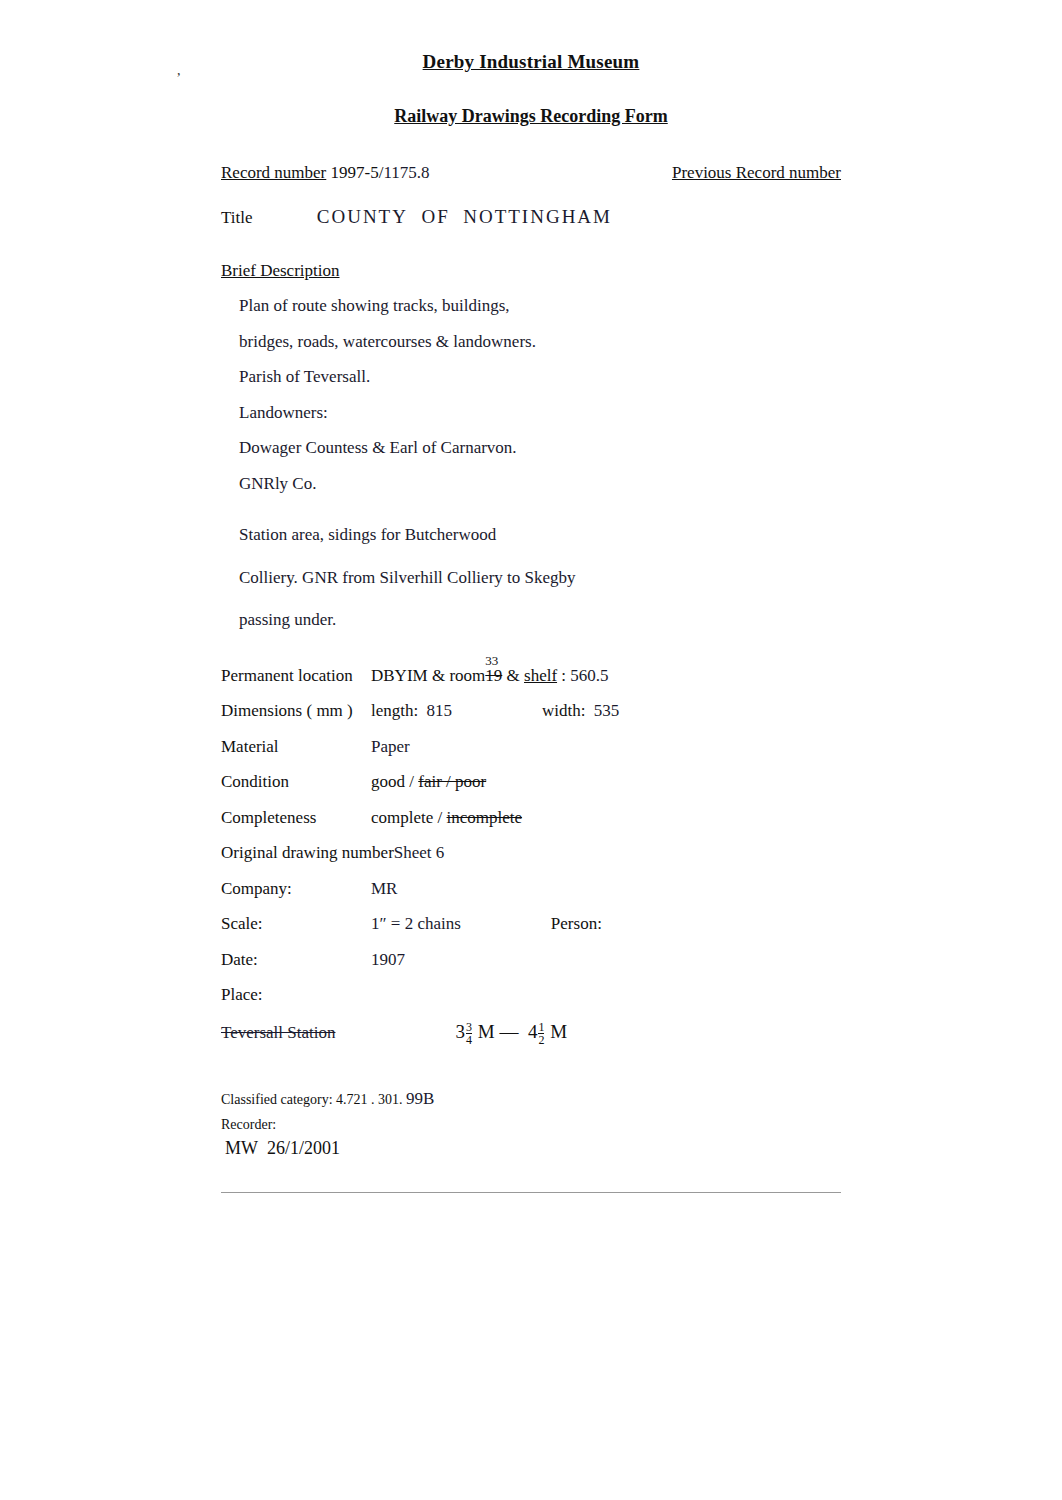,
Derby Industrial Museum
Railway Drawings Recording Form
Record number 1997-5/1175.8
Previous Record number
Title COUNTY OF NOTTINGHAM
Brief Description
Plan of route showing tracks, buildings,
bridges, roads, watercourses & landowners.
Parish of Teversall.
Landowners:
Dowager Countess & Earl of Carnarvon.
GNRly Co.
Station area, sidings for Butcherwood
Colliery. GNR from Silverhill Colliery to Skegby
passing under.
Permanent location DBYIM & room3319 & shelf : 560.5
Dimensions ( mm ) length: 815 width: 535
Material Paper
Condition good / fair / poor
Completeness complete / incomplete
Original drawing number Sheet 6
Company: MR
Scale: 1″ = 2 chains Person:
Date: 1907
Place:
Teversall Station 334 M — 412 M
Classified category: 4.721 . 301. 99B
Recorder:
MW 26/1/2001